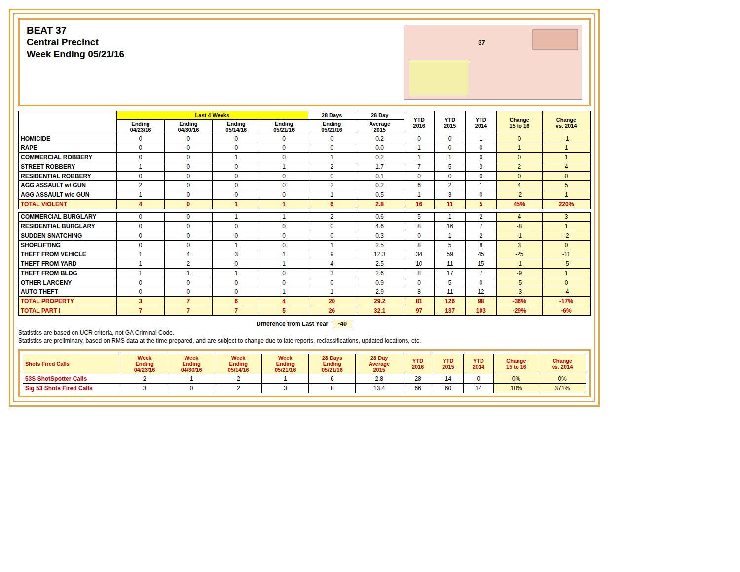BEAT 37
Central Precinct
Week Ending 05/21/16
37
| | Last 4 Weeks | 28 Days | 28 Day | YTD 2016 | YTD 2015 | YTD 2014 | Change 15 to 16 | Change vs. 2014 |
| --- | --- | --- | --- | --- | --- | --- | --- | --- |
| Ending 04/23/16 | Ending 04/30/16 | Ending 05/14/16 | Ending 05/21/16 | Ending 05/21/16 | Average 2015 |
| HOMICIDE | 0 | 0 | 0 | 0 | 0 | 0.2 | 0 | 0 | 1 | 0 | -1 |
| RAPE | 0 | 0 | 0 | 0 | 0 | 0.0 | 1 | 0 | 0 | 1 | 1 |
| COMMERCIAL ROBBERY | 0 | 0 | 1 | 0 | 1 | 0.2 | 1 | 1 | 0 | 0 | 1 |
| STREET ROBBERY | 1 | 0 | 0 | 1 | 2 | 1.7 | 7 | 5 | 3 | 2 | 4 |
| RESIDENTIAL ROBBERY | 0 | 0 | 0 | 0 | 0 | 0.1 | 0 | 0 | 0 | 0 | 0 |
| AGG ASSAULT w/ GUN | 2 | 0 | 0 | 0 | 2 | 0.2 | 6 | 2 | 1 | 4 | 5 |
| AGG ASSAULT w/o GUN | 1 | 0 | 0 | 0 | 1 | 0.5 | 1 | 3 | 0 | -2 | 1 |
| TOTAL VIOLENT | 4 | 0 | 1 | 1 | 6 | 2.8 | 16 | 11 | 5 | 45% | 220% |
| COMMERCIAL BURGLARY | 0 | 0 | 1 | 1 | 2 | 0.6 | 5 | 1 | 2 | 4 | 3 |
| RESIDENTIAL BURGLARY | 0 | 0 | 0 | 0 | 0 | 4.6 | 8 | 16 | 7 | -8 | 1 |
| SUDDEN SNATCHING | 0 | 0 | 0 | 0 | 0 | 0.3 | 0 | 1 | 2 | -1 | -2 |
| SHOPLIFTING | 0 | 0 | 1 | 0 | 1 | 2.5 | 8 | 5 | 8 | 3 | 0 |
| THEFT FROM VEHICLE | 1 | 4 | 3 | 1 | 9 | 12.3 | 34 | 59 | 45 | -25 | -11 |
| THEFT FROM YARD | 1 | 2 | 0 | 1 | 4 | 2.5 | 10 | 11 | 15 | -1 | -5 |
| THEFT FROM BLDG | 1 | 1 | 1 | 0 | 3 | 2.6 | 8 | 17 | 7 | -9 | 1 |
| OTHER LARCENY | 0 | 0 | 0 | 0 | 0 | 0.9 | 0 | 5 | 0 | -5 | 0 |
| AUTO THEFT | 0 | 0 | 0 | 1 | 1 | 2.9 | 8 | 11 | 12 | -3 | -4 |
| TOTAL PROPERTY | 3 | 7 | 6 | 4 | 20 | 29.2 | 81 | 126 | 98 | -36% | -17% |
| TOTAL PART I | 7 | 7 | 7 | 5 | 26 | 32.1 | 97 | 137 | 103 | -29% | -6% |
Difference from Last Year -40
Statistics are based on UCR criteria, not GA Criminal Code.
Statistics are preliminary, based on RMS data at the time prepared, and are subject to change due to late reports, reclassifications, updated locations, etc.
| Shots Fired Calls | Week Ending 04/23/16 | Week Ending 04/30/16 | Week Ending 05/14/16 | Week Ending 05/21/16 | 28 Days Ending 05/21/16 | 28 Day Average 2015 | YTD 2016 | YTD 2015 | YTD 2014 | Change 15 to 16 | Change vs. 2014 |
| --- | --- | --- | --- | --- | --- | --- | --- | --- | --- | --- | --- |
| 53S ShotSpotter Calls | 2 | 1 | 2 | 1 | 6 | 2.8 | 28 | 14 | 0 | 0% | 0% |
| Sig 53 Shots Fired Calls | 3 | 0 | 2 | 3 | 8 | 13.4 | 66 | 60 | 14 | 10% | 371% |